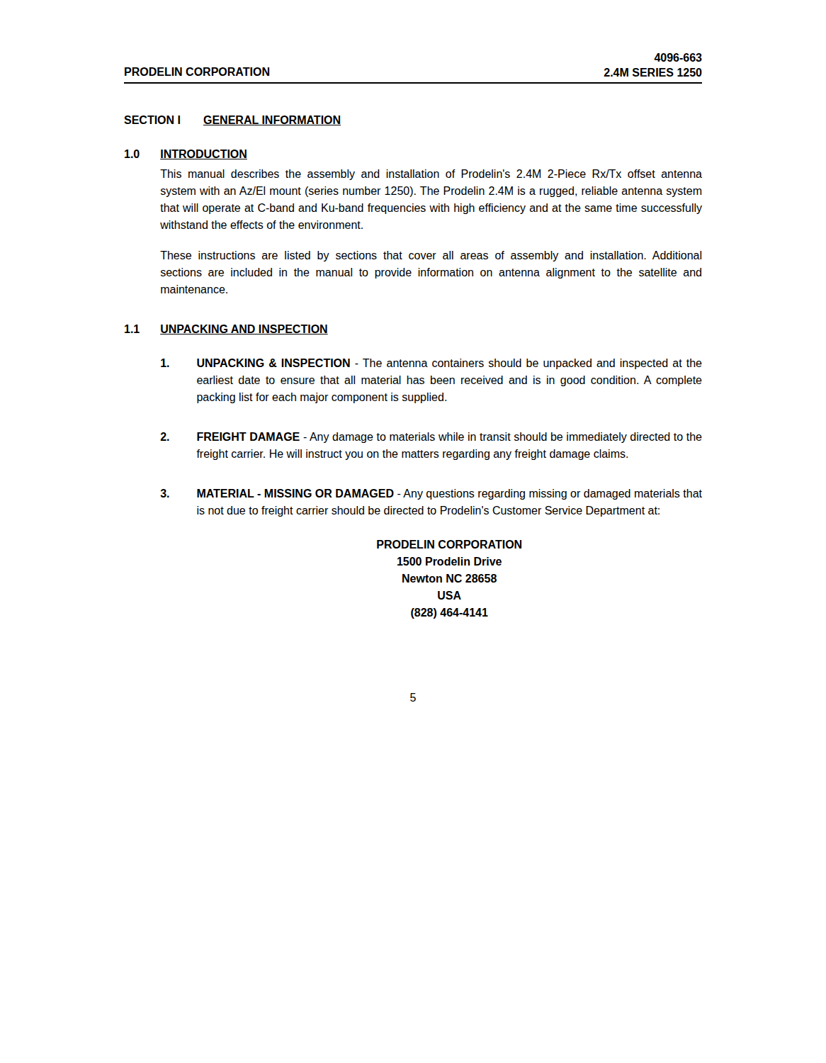PRODELIN CORPORATION
4096-663
2.4M SERIES 1250
SECTION I GENERAL INFORMATION
1.0 INTRODUCTION
This manual describes the assembly and installation of Prodelin's 2.4M 2-Piece Rx/Tx offset antenna system with an Az/El mount (series number 1250). The Prodelin 2.4M is a rugged, reliable antenna system that will operate at C-band and Ku-band frequencies with high efficiency and at the same time successfully withstand the effects of the environment.
These instructions are listed by sections that cover all areas of assembly and installation. Additional sections are included in the manual to provide information on antenna alignment to the satellite and maintenance.
1.1 UNPACKING AND INSPECTION
1. UNPACKING & INSPECTION - The antenna containers should be unpacked and inspected at the earliest date to ensure that all material has been received and is in good condition. A complete packing list for each major component is supplied.
2. FREIGHT DAMAGE - Any damage to materials while in transit should be immediately directed to the freight carrier. He will instruct you on the matters regarding any freight damage claims.
3. MATERIAL - MISSING OR DAMAGED - Any questions regarding missing or damaged materials that is not due to freight carrier should be directed to Prodelin's Customer Service Department at:
PRODELIN CORPORATION
1500 Prodelin Drive
Newton NC 28658
USA
(828) 464-4141
5